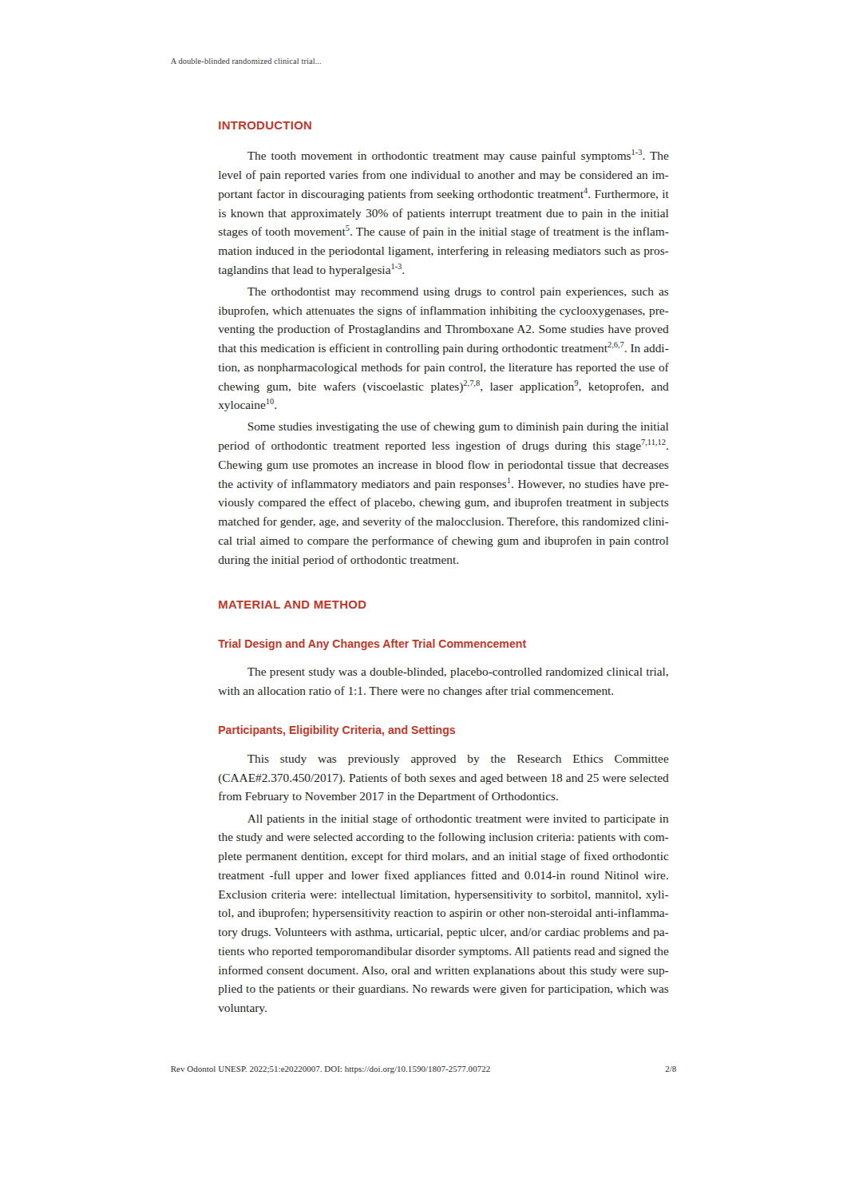A double-blinded randomized clinical trial...
INTRODUCTION
The tooth movement in orthodontic treatment may cause painful symptoms1-3. The level of pain reported varies from one individual to another and may be considered an important factor in discouraging patients from seeking orthodontic treatment4. Furthermore, it is known that approximately 30% of patients interrupt treatment due to pain in the initial stages of tooth movement5. The cause of pain in the initial stage of treatment is the inflammation induced in the periodontal ligament, interfering in releasing mediators such as prostaglandins that lead to hyperalgesia1-3.
The orthodontist may recommend using drugs to control pain experiences, such as ibuprofen, which attenuates the signs of inflammation inhibiting the cyclooxygenases, preventing the production of Prostaglandins and Thromboxane A2. Some studies have proved that this medication is efficient in controlling pain during orthodontic treatment2,6,7. In addition, as nonpharmacological methods for pain control, the literature has reported the use of chewing gum, bite wafers (viscoelastic plates)2,7,8, laser application9, ketoprofen, and xylocaine10.
Some studies investigating the use of chewing gum to diminish pain during the initial period of orthodontic treatment reported less ingestion of drugs during this stage7,11,12. Chewing gum use promotes an increase in blood flow in periodontal tissue that decreases the activity of inflammatory mediators and pain responses1. However, no studies have previously compared the effect of placebo, chewing gum, and ibuprofen treatment in subjects matched for gender, age, and severity of the malocclusion. Therefore, this randomized clinical trial aimed to compare the performance of chewing gum and ibuprofen in pain control during the initial period of orthodontic treatment.
MATERIAL AND METHOD
Trial Design and Any Changes After Trial Commencement
The present study was a double-blinded, placebo-controlled randomized clinical trial, with an allocation ratio of 1:1. There were no changes after trial commencement.
Participants, Eligibility Criteria, and Settings
This study was previously approved by the Research Ethics Committee (CAAE#2.370.450/2017). Patients of both sexes and aged between 18 and 25 were selected from February to November 2017 in the Department of Orthodontics.
All patients in the initial stage of orthodontic treatment were invited to participate in the study and were selected according to the following inclusion criteria: patients with complete permanent dentition, except for third molars, and an initial stage of fixed orthodontic treatment -full upper and lower fixed appliances fitted and 0.014-in round Nitinol wire. Exclusion criteria were: intellectual limitation, hypersensitivity to sorbitol, mannitol, xylitol, and ibuprofen; hypersensitivity reaction to aspirin or other non-steroidal anti-inflammatory drugs. Volunteers with asthma, urticarial, peptic ulcer, and/or cardiac problems and patients who reported temporomandibular disorder symptoms. All patients read and signed the informed consent document. Also, oral and written explanations about this study were supplied to the patients or their guardians. No rewards were given for participation, which was voluntary.
Rev Odontol UNESP. 2022;51:e20220007. DOI: https://doi.org/10.1590/1807-2577.00722
2/8